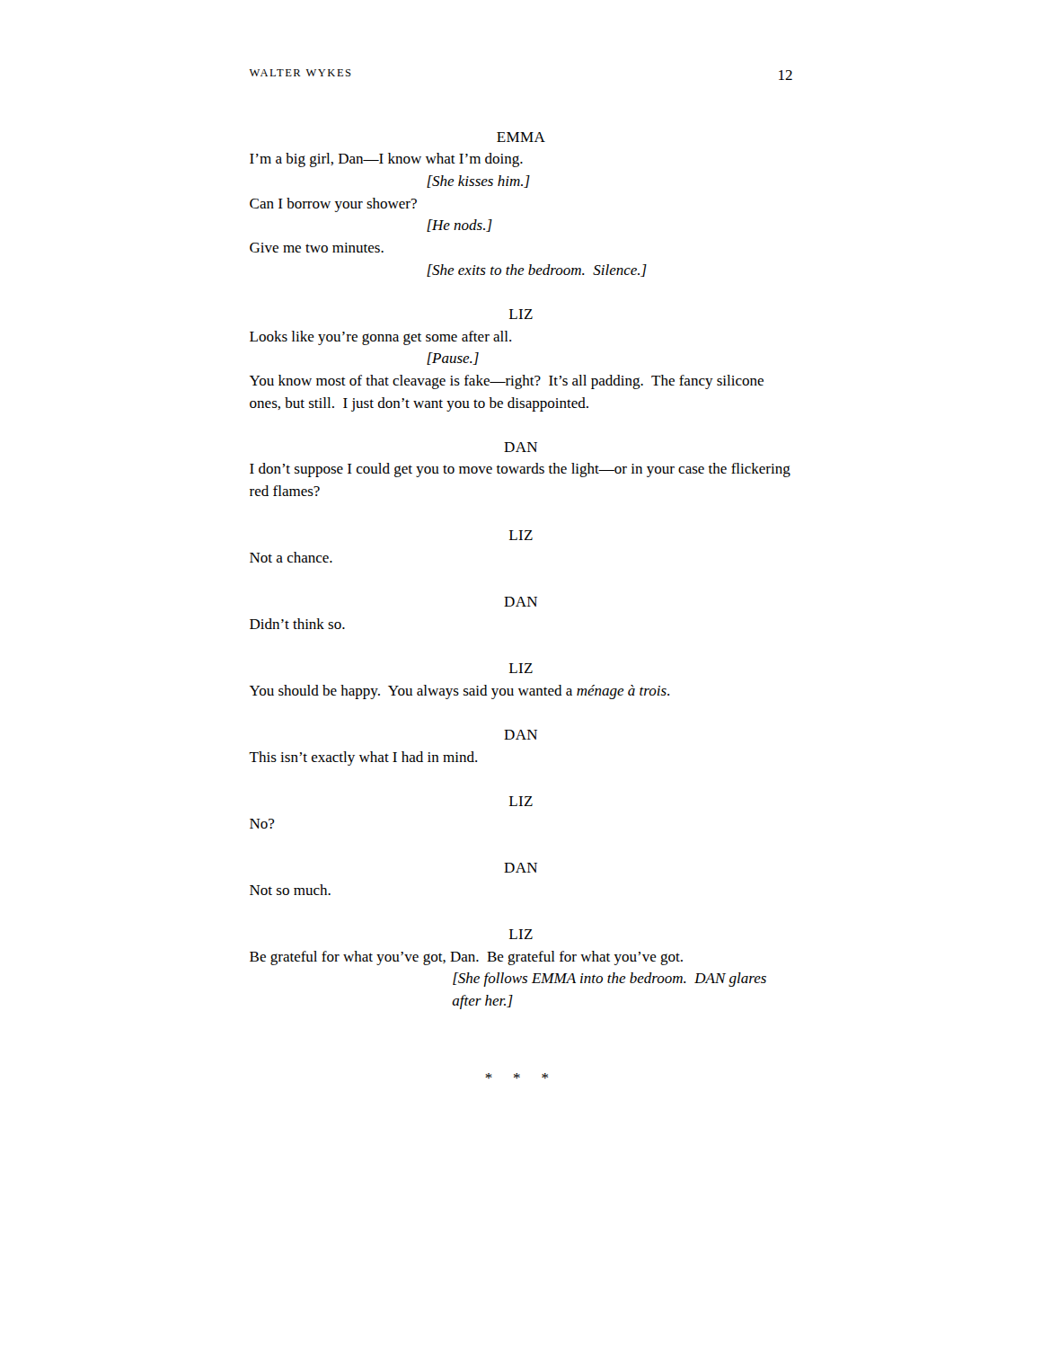Walter Wykes
12
EMMA
I’m a big girl, Dan—I know what I’m doing.
[She kisses him.]
Can I borrow your shower?
[He nods.]
Give me two minutes.
[She exits to the bedroom. Silence.]
LIZ
Looks like you’re gonna get some after all.
[Pause.]
You know most of that cleavage is fake—right? It’s all padding. The fancy silicone ones, but still. I just don’t want you to be disappointed.
DAN
I don’t suppose I could get you to move towards the light—or in your case the flickering red flames?
LIZ
Not a chance.
DAN
Didn’t think so.
LIZ
You should be happy. You always said you wanted a ménage à trois.
DAN
This isn’t exactly what I had in mind.
LIZ
No?
DAN
Not so much.
LIZ
Be grateful for what you’ve got, Dan. Be grateful for what you’ve got.
[She follows EMMA into the bedroom. DAN glares after her.]
* * *